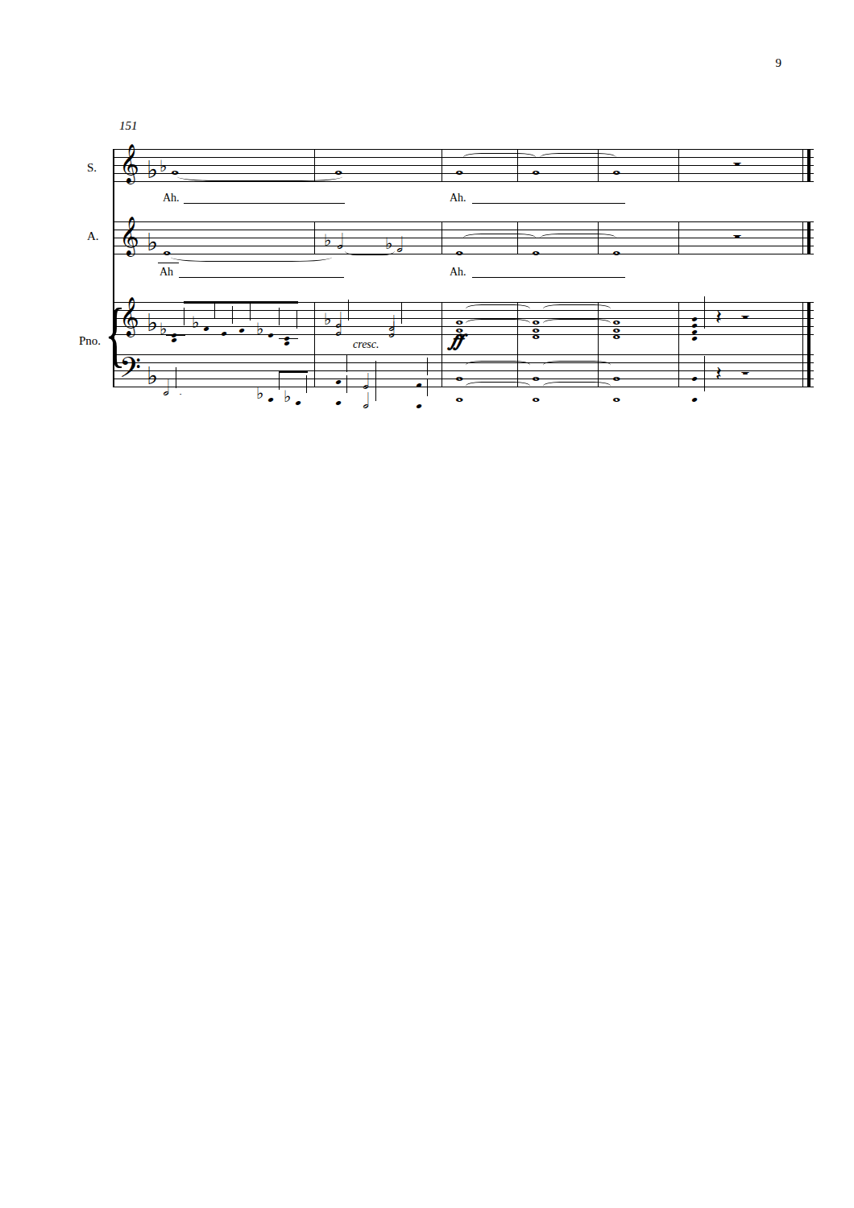9
151
S.
A.
Pno.
{
𝄞
♭
♭
𝅝
𝅝
𝅝
𝅝
𝅝
𝄻
Ah.
Ah.
𝄞
♭
𝅝
♭
𝅗𝅥
♭
𝅗𝅥
𝅝
𝅝
𝅝
𝄻
Ah
Ah.
𝄞
♭
♭
𝅘
𝅘
♭
𝅘
𝅘
𝅘
♭
𝅘
𝅘
𝅘
♭
𝅗𝅥
𝅗𝅥
𝅗𝅥
𝅗𝅥
cresc.
𝅝
𝅝
𝅝
𝆑𝆑
𝅝
𝅝
𝅝
𝅝
𝅝
𝅝
𝅘
𝅘
𝅘
𝅘
𝄽
𝄻
𝄢
♭
𝅗𝅥
𝅭
♭
𝅘
♭
𝅘
𝅘
𝅘
𝅗𝅥
𝅗𝅥
𝅘
𝅘
𝅝
𝅝
𝅝
𝅝
𝅝
𝅝
𝅘
𝅘
𝄽
𝄻